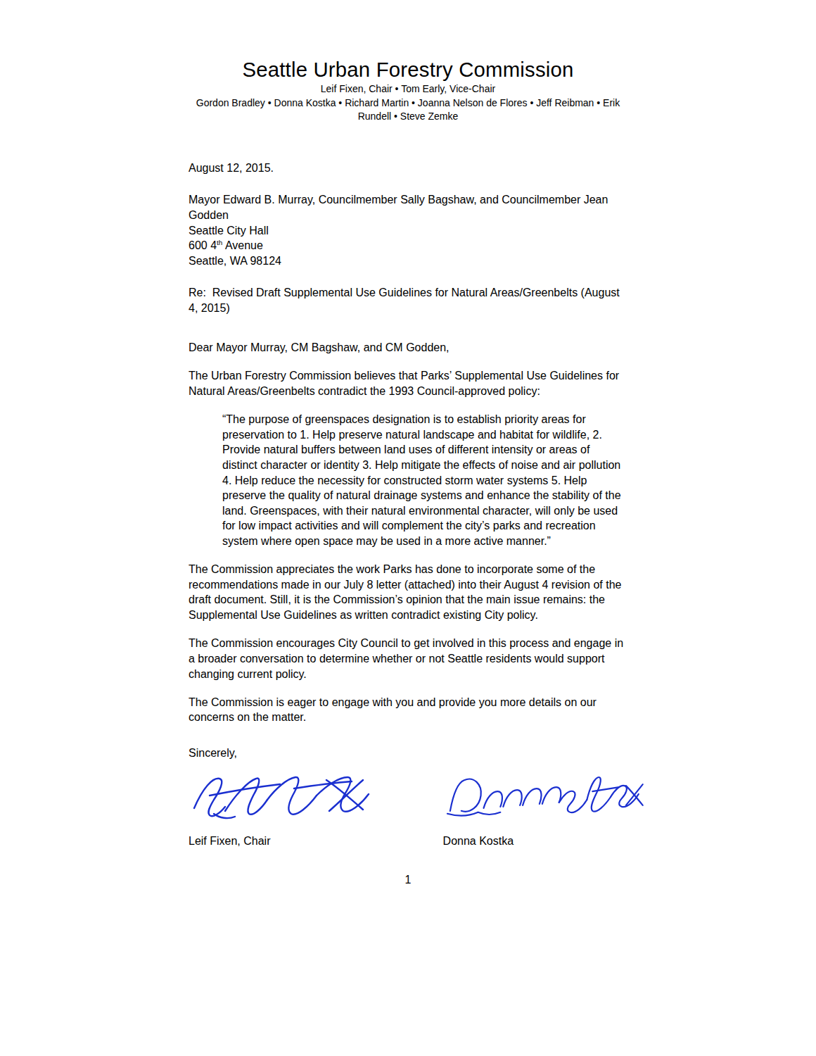Seattle Urban Forestry Commission
Leif Fixen, Chair • Tom Early, Vice-Chair
Gordon Bradley • Donna Kostka • Richard Martin • Joanna Nelson de Flores • Jeff Reibman • Erik Rundell • Steve Zemke
August 12, 2015.
Mayor Edward B. Murray, Councilmember Sally Bagshaw, and Councilmember Jean Godden
Seattle City Hall
600 4th Avenue
Seattle, WA 98124
Re: Revised Draft Supplemental Use Guidelines for Natural Areas/Greenbelts (August 4, 2015)
Dear Mayor Murray, CM Bagshaw, and CM Godden,
The Urban Forestry Commission believes that Parks’ Supplemental Use Guidelines for Natural Areas/Greenbelts contradict the 1993 Council-approved policy:
“The purpose of greenspaces designation is to establish priority areas for preservation to 1. Help preserve natural landscape and habitat for wildlife, 2. Provide natural buffers between land uses of different intensity or areas of distinct character or identity 3. Help mitigate the effects of noise and air pollution 4. Help reduce the necessity for constructed storm water systems 5. Help preserve the quality of natural drainage systems and enhance the stability of the land. Greenspaces, with their natural environmental character, will only be used for low impact activities and will complement the city’s parks and recreation system where open space may be used in a more active manner.”
The Commission appreciates the work Parks has done to incorporate some of the recommendations made in our July 8 letter (attached) into their August 4 revision of the draft document. Still, it is the Commission’s opinion that the main issue remains: the Supplemental Use Guidelines as written contradict existing City policy.
The Commission encourages City Council to get involved in this process and engage in a broader conversation to determine whether or not Seattle residents would support changing current policy.
The Commission is eager to engage with you and provide you more details on our concerns on the matter.
Sincerely,
Leif Fixen, Chair
Donna Kostka
1